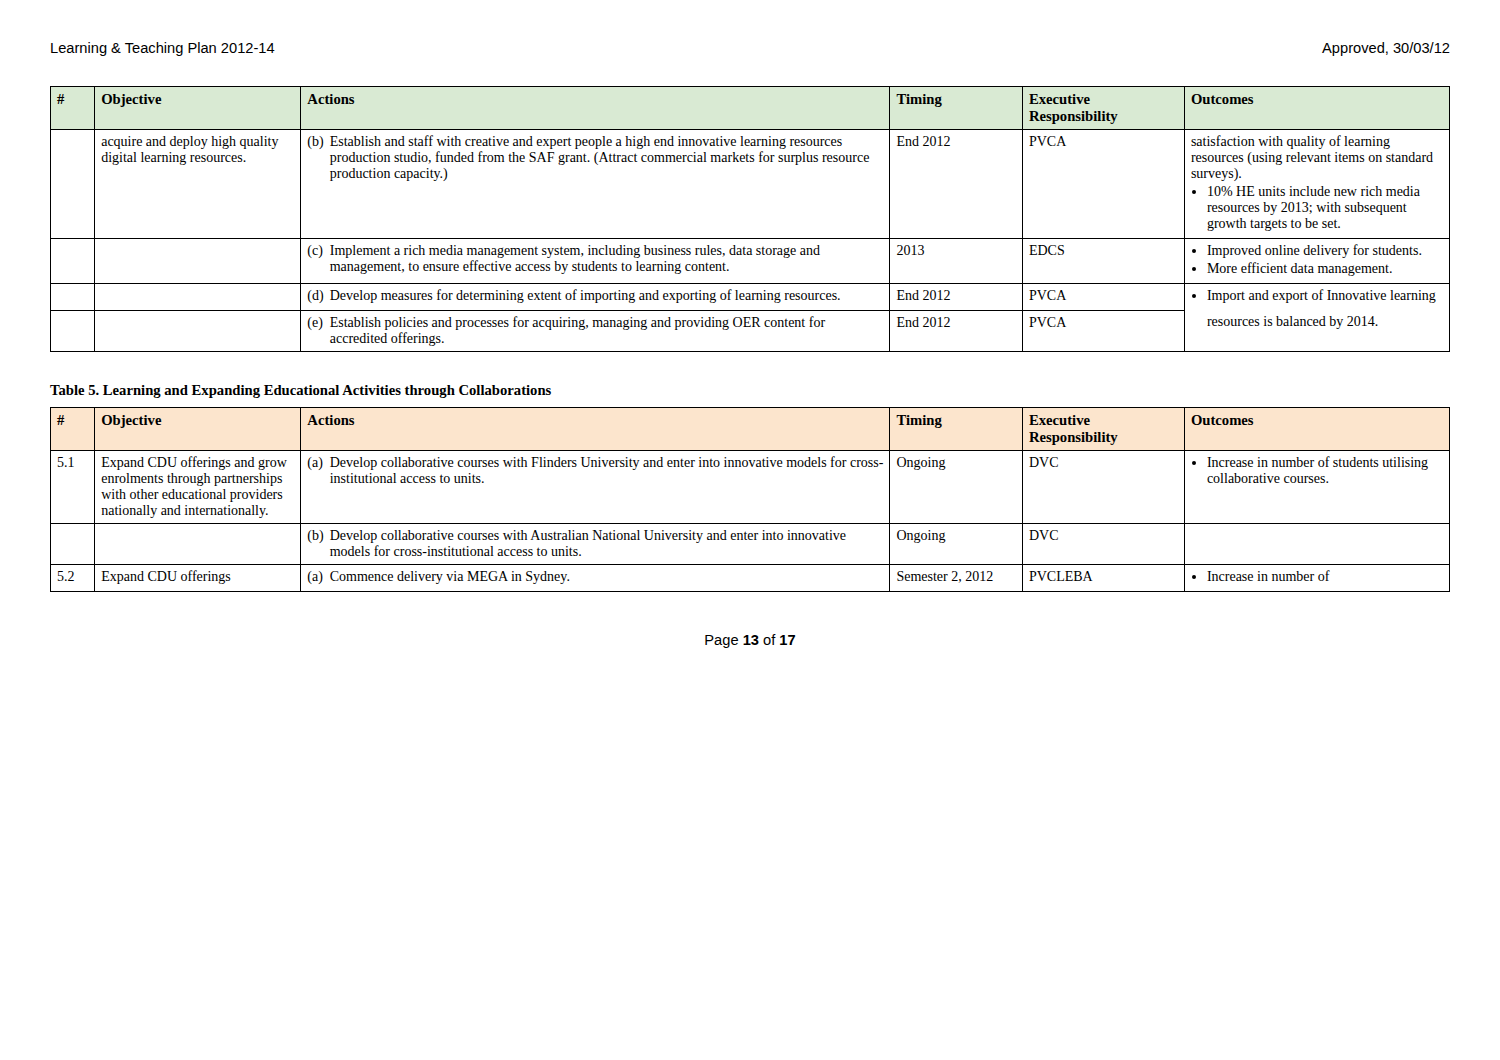Learning & Teaching Plan 2012-14 Approved, 30/03/12
| # | Objective | Actions | Timing | Executive Responsibility | Outcomes |
| --- | --- | --- | --- | --- | --- |
| | acquire and deploy high quality digital learning resources. | (b) Establish and staff with creative and expert people a high end innovative learning resources production studio, funded from the SAF grant. (Attract commercial markets for surplus resource production capacity.) | End 2012 | PVCA | satisfaction with quality of learning resources (using relevant items on standard surveys). 10% HE units include new rich media resources by 2013; with subsequent growth targets to be set. |
| | | (c) Implement a rich media management system, including business rules, data storage and management, to ensure effective access by students to learning content. | 2013 | EDCS | Improved online delivery for students. More efficient data management. |
| | | (d) Develop measures for determining extent of importing and exporting of learning resources. | End 2012 | PVCA | Import and export of Innovative learning |
| | | (e) Establish policies and processes for acquiring, managing and providing OER content for accredited offerings. | End 2012 | PVCA | resources is balanced by 2014. |
Table 5. Learning and Expanding Educational Activities through Collaborations
| # | Objective | Actions | Timing | Executive Responsibility | Outcomes |
| --- | --- | --- | --- | --- | --- |
| 5.1 | Expand CDU offerings and grow enrolments through partnerships with other educational providers nationally and internationally. | (a) Develop collaborative courses with Flinders University and enter into innovative models for cross-institutional access to units. | Ongoing | DVC | Increase in number of students utilising collaborative courses. |
| | | (b) Develop collaborative courses with Australian National University and enter into innovative models for cross-institutional access to units. | Ongoing | DVC | |
| 5.2 | Expand CDU offerings | (a) Commence delivery via MEGA in Sydney. | Semester 2, 2012 | PVCLEBA | Increase in number of |
Page 13 of 17